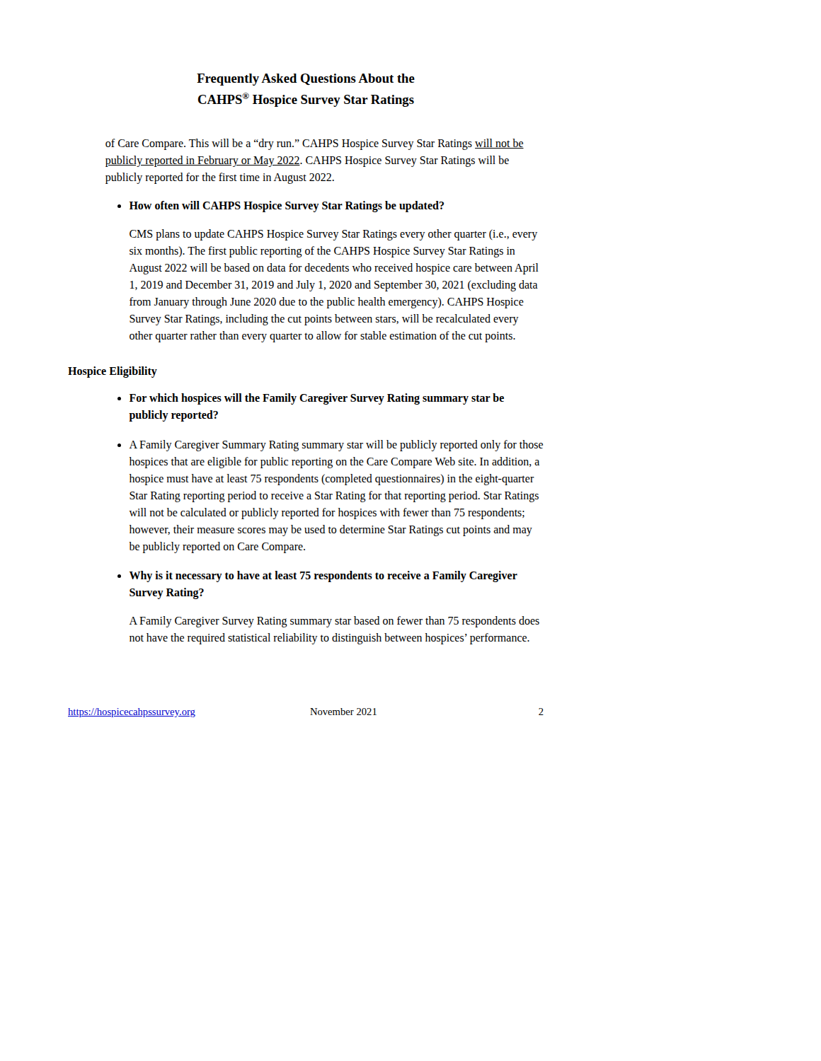Frequently Asked Questions About the CAHPS® Hospice Survey Star Ratings
of Care Compare. This will be a “dry run.” CAHPS Hospice Survey Star Ratings will not be publicly reported in February or May 2022. CAHPS Hospice Survey Star Ratings will be publicly reported for the first time in August 2022.
How often will CAHPS Hospice Survey Star Ratings be updated?
CMS plans to update CAHPS Hospice Survey Star Ratings every other quarter (i.e., every six months). The first public reporting of the CAHPS Hospice Survey Star Ratings in August 2022 will be based on data for decedents who received hospice care between April 1, 2019 and December 31, 2019 and July 1, 2020 and September 30, 2021 (excluding data from January through June 2020 due to the public health emergency). CAHPS Hospice Survey Star Ratings, including the cut points between stars, will be recalculated every other quarter rather than every quarter to allow for stable estimation of the cut points.
Hospice Eligibility
For which hospices will the Family Caregiver Survey Rating summary star be publicly reported?
A Family Caregiver Summary Rating summary star will be publicly reported only for those hospices that are eligible for public reporting on the Care Compare Web site. In addition, a hospice must have at least 75 respondents (completed questionnaires) in the eight-quarter Star Rating reporting period to receive a Star Rating for that reporting period. Star Ratings will not be calculated or publicly reported for hospices with fewer than 75 respondents; however, their measure scores may be used to determine Star Ratings cut points and may be publicly reported on Care Compare.
Why is it necessary to have at least 75 respondents to receive a Family Caregiver Survey Rating?
A Family Caregiver Survey Rating summary star based on fewer than 75 respondents does not have the required statistical reliability to distinguish between hospices’ performance.
https://hospicecahpssurvey.org November 2021 2